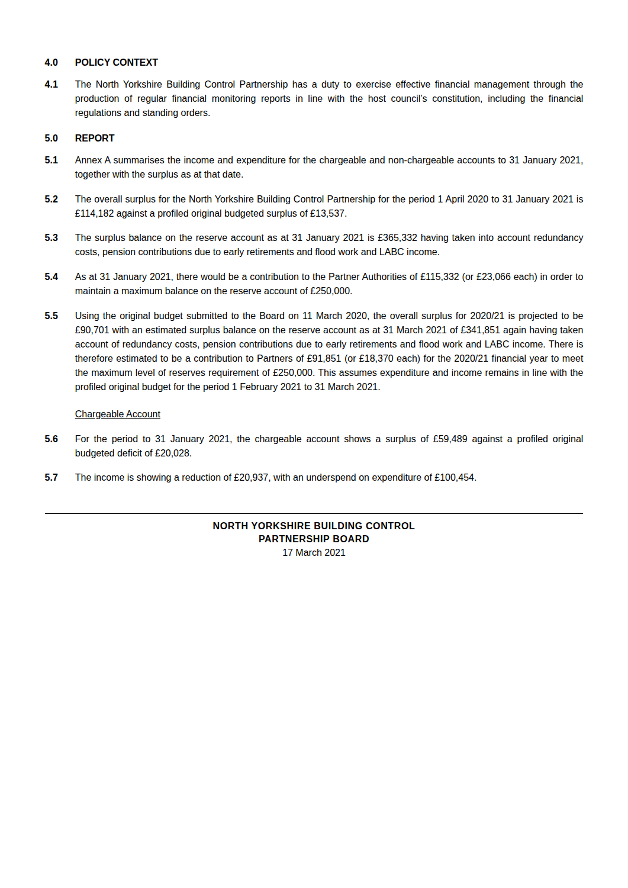4.0 POLICY CONTEXT
4.1 The North Yorkshire Building Control Partnership has a duty to exercise effective financial management through the production of regular financial monitoring reports in line with the host council’s constitution, including the financial regulations and standing orders.
5.0 REPORT
5.1 Annex A summarises the income and expenditure for the chargeable and non-chargeable accounts to 31 January 2021, together with the surplus as at that date.
5.2 The overall surplus for the North Yorkshire Building Control Partnership for the period 1 April 2020 to 31 January 2021 is £114,182 against a profiled original budgeted surplus of £13,537.
5.3 The surplus balance on the reserve account as at 31 January 2021 is £365,332 having taken into account redundancy costs, pension contributions due to early retirements and flood work and LABC income.
5.4 As at 31 January 2021, there would be a contribution to the Partner Authorities of £115,332 (or £23,066 each) in order to maintain a maximum balance on the reserve account of £250,000.
5.5 Using the original budget submitted to the Board on 11 March 2020, the overall surplus for 2020/21 is projected to be £90,701 with an estimated surplus balance on the reserve account as at 31 March 2021 of £341,851 again having taken account of redundancy costs, pension contributions due to early retirements and flood work and LABC income. There is therefore estimated to be a contribution to Partners of £91,851 (or £18,370 each) for the 2020/21 financial year to meet the maximum level of reserves requirement of £250,000. This assumes expenditure and income remains in line with the profiled original budget for the period 1 February 2021 to 31 March 2021.
Chargeable Account
5.6 For the period to 31 January 2021, the chargeable account shows a surplus of £59,489 against a profiled original budgeted deficit of £20,028.
5.7 The income is showing a reduction of £20,937, with an underspend on expenditure of £100,454.
NORTH YORKSHIRE BUILDING CONTROL
PARTNERSHIP BOARD
17 March 2021